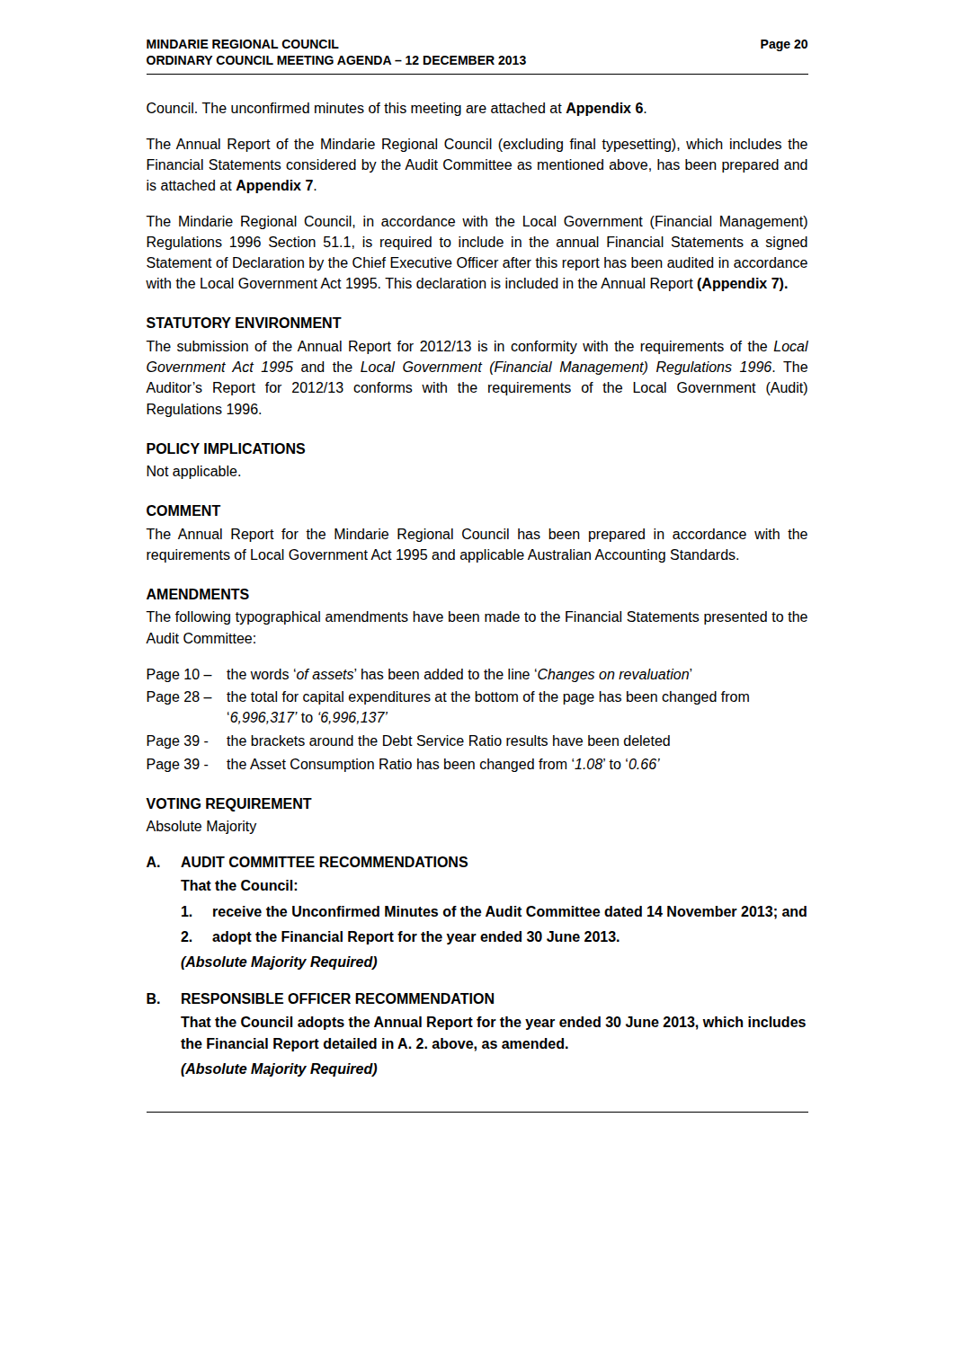Mindarie Regional Council
Ordinary Council Meeting Agenda – 12 December 2013
Page 20
Council. The unconfirmed minutes of this meeting are attached at Appendix 6.
The Annual Report of the Mindarie Regional Council (excluding final typesetting), which includes the Financial Statements considered by the Audit Committee as mentioned above, has been prepared and is attached at Appendix 7.
The Mindarie Regional Council, in accordance with the Local Government (Financial Management) Regulations 1996 Section 51.1, is required to include in the annual Financial Statements a signed Statement of Declaration by the Chief Executive Officer after this report has been audited in accordance with the Local Government Act 1995. This declaration is included in the Annual Report (Appendix 7).
Statutory Environment
The submission of the Annual Report for 2012/13 is in conformity with the requirements of the Local Government Act 1995 and the Local Government (Financial Management) Regulations 1996. The Auditor’s Report for 2012/13 conforms with the requirements of the Local Government (Audit) Regulations 1996.
Policy Implications
Not applicable.
Comment
The Annual Report for the Mindarie Regional Council has been prepared in accordance with the requirements of Local Government Act 1995 and applicable Australian Accounting Standards.
Amendments
The following typographical amendments have been made to the Financial Statements presented to the Audit Committee:
Page 10 –the words ‘of assets’ has been added to the line ‘Changes on revaluation’
Page 28 –the total for capital expenditures at the bottom of the page has been changed from ‘6,996,317’ to ‘6,996,137’
Page 39 -the brackets around the Debt Service Ratio results have been deleted
Page 39 -the Asset Consumption Ratio has been changed from ‘1.08’ to ‘0.66’
Voting Requirement
Absolute Majority
A. Audit Committee Recommendations
That the Council:
1. receive the Unconfirmed Minutes of the Audit Committee dated 14 November 2013; and
2. adopt the Financial Report for the year ended 30 June 2013.
(Absolute Majority Required)
B. Responsible Officer Recommendation
That the Council adopts the Annual Report for the year ended 30 June 2013, which includes the Financial Report detailed in A. 2. above, as amended.
(Absolute Majority Required)